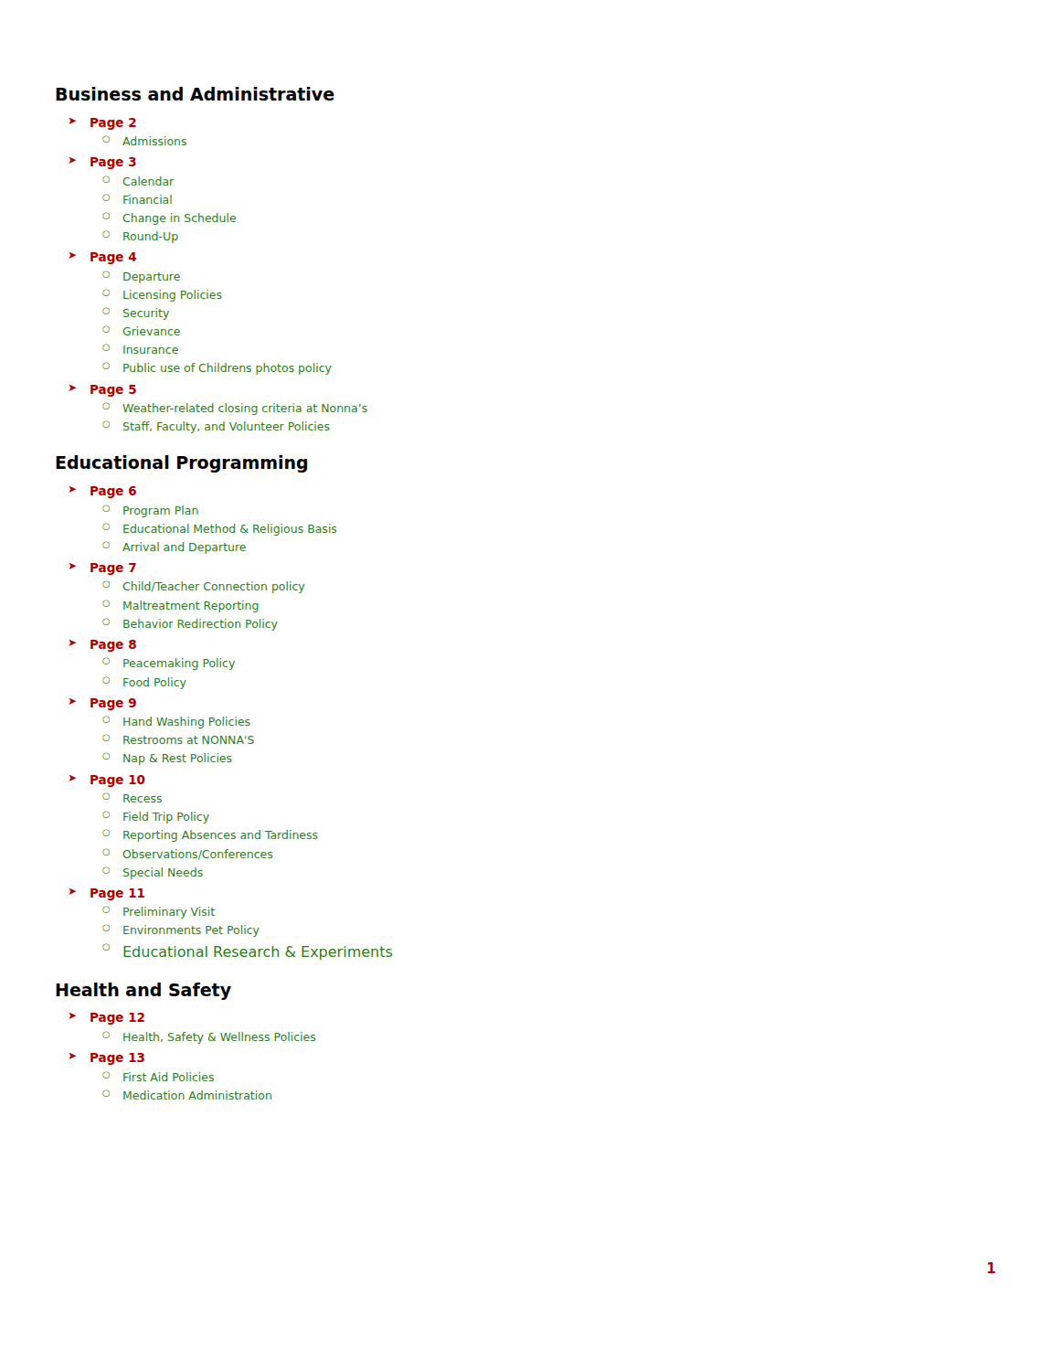Business and Administrative
Page 2
Admissions
Page 3
Calendar
Financial
Change in Schedule
Round-Up
Page 4
Departure
Licensing Policies
Security
Grievance
Insurance
Public use of Childrens photos policy
Page 5
Weather-related closing criteria at Nonna’s
Staff, Faculty, and Volunteer Policies
Educational Programming
Page 6
Program Plan
Educational Method & Religious Basis
Arrival and Departure
Page 7
Child/Teacher Connection policy
Maltreatment Reporting
Behavior Redirection Policy
Page 8
Peacemaking Policy
Food Policy
Page 9
Hand Washing Policies
Restrooms at NONNA'S
Nap & Rest Policies
Page 10
Recess
Field Trip Policy
Reporting Absences and Tardiness
Observations/Conferences
Special Needs
Page 11
Preliminary Visit
Environments Pet Policy
Educational Research & Experiments
Health and Safety
Page 12
Health, Safety & Wellness Policies
Page 13
First Aid Policies
Medication Administration
1